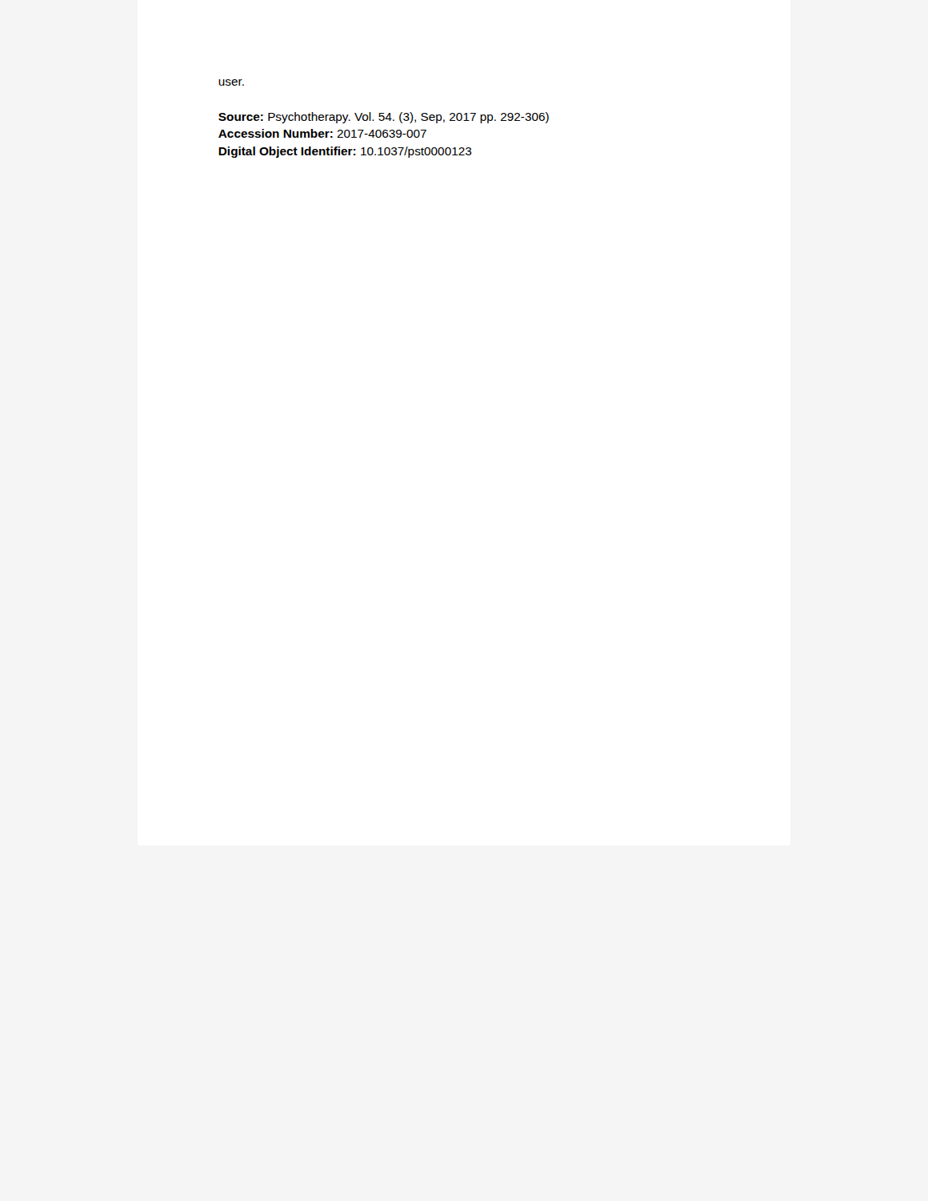user.
Source: Psychotherapy. Vol. 54. (3), Sep, 2017 pp. 292-306)
Accession Number: 2017-40639-007
Digital Object Identifier: 10.1037/pst0000123